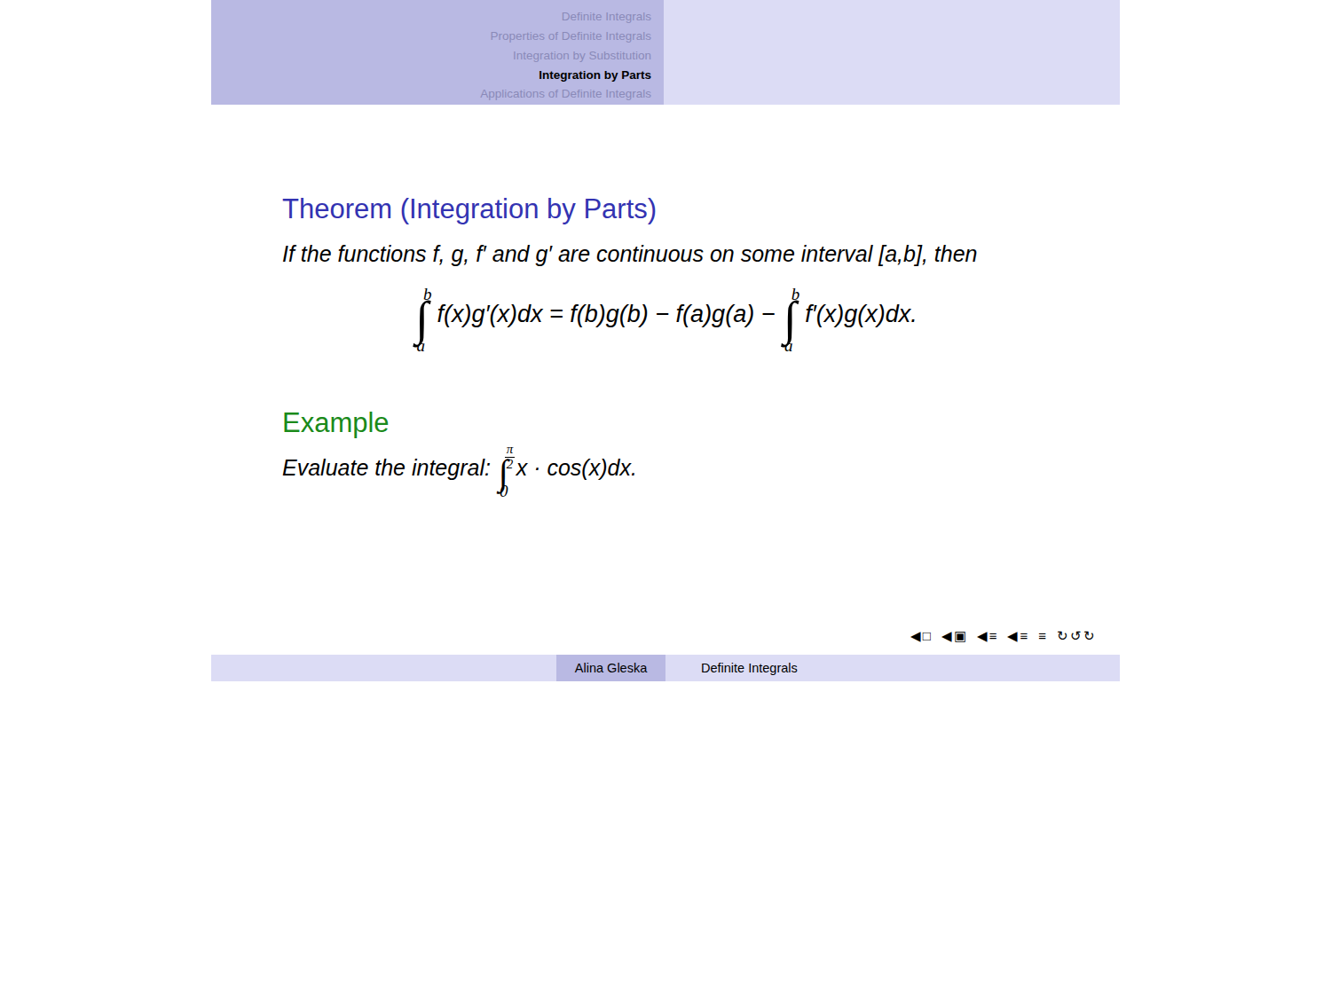Definite Integrals
Properties of Definite Integrals
Integration by Substitution
Integration by Parts
Applications of Definite Integrals
Theorem (Integration by Parts)
If the functions f, g, f′ and g′ are continuous on some interval [a,b], then
∫ba f(x)g′(x)dx = f(b)g(b) − f(a)g(a) − ∫ba f′(x)g(x)dx.
Example
Evaluate the integral: ∫π 20 x · cos(x)dx.
◀□ ◀▣ ◀≡ ◀≡ ≡ ↻↺↻
Alina Gleska
Definite Integrals